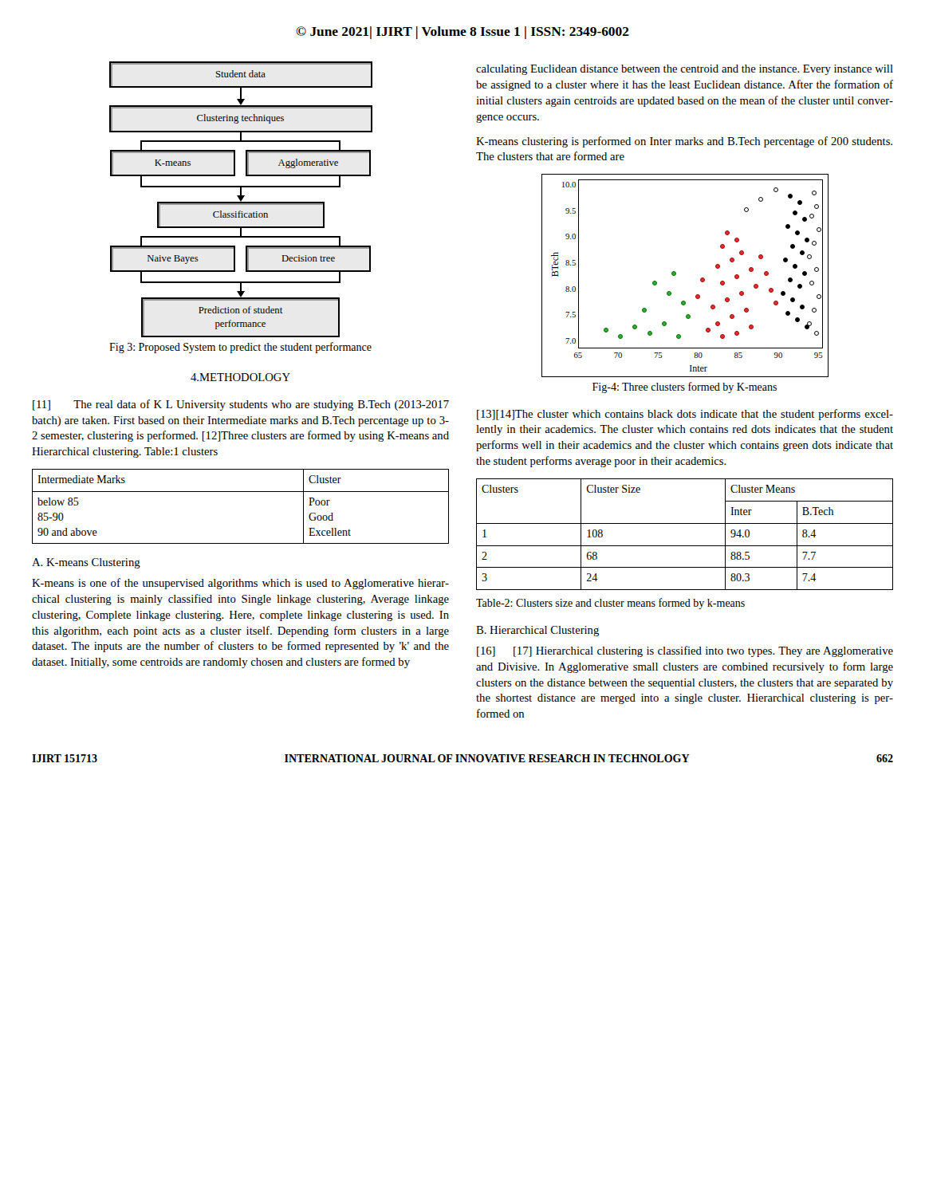© June 2021| IJIRT | Volume 8 Issue 1 | ISSN: 2349-6002
Student data
Clustering techniques
K-means
Agglomerative
Classification
Naive Bayes
Decision tree
Prediction of student
performance
Fig 3: Proposed System to predict the student performance
4.METHODOLOGY
[11] The real data of K L University students who are studying B.Tech (2013-2017 batch) are taken. First based on their Intermediate marks and B.Tech percentage up to 3-2 semester, clustering is performed. [12]Three clusters are formed by using K-means and Hierarchical clustering. Table:1 clusters
| Intermediate Marks | Cluster |
| below 85 85-90 90 and above | Poor Good Excellent |
A. K-means Clustering
K-means is one of the unsupervised algorithms which is used to Agglomerative hierarchical clustering is mainly classified into Single linkage clustering, Average linkage clustering, Complete linkage clustering. Here, complete linkage clustering is used. In this algorithm, each point acts as a cluster itself. Depending form clusters in a large dataset. The inputs are the number of clusters to be formed represented by 'k' and the dataset. Initially, some centroids are randomly chosen and clusters are formed by
calculating Euclidean distance between the centroid and the instance. Every instance will be assigned to a cluster where it has the least Euclidean distance. After the formation of initial clusters again centroids are updated based on the mean of the cluster until convergence occurs.
K-means clustering is performed on Inter marks and B.Tech percentage of 200 students. The clusters that are formed are
BTech
10.0 9.5 9.0 8.5 8.0 7.5 7.0
65 70 75 80 85 90 95
Inter
Fig-4: Three clusters formed by K-means
[13][14]The cluster which contains black dots indicate that the student performs excellently in their academics. The cluster which contains red dots indicates that the student performs well in their academics and the cluster which contains green dots indicate that the student performs average poor in their academics.
| Clusters | Cluster Size | Cluster Means |
| Inter | B.Tech |
| 1 | 108 | 94.0 | 8.4 |
| 2 | 68 | 88.5 | 7.7 |
| 3 | 24 | 80.3 | 7.4 |
Table-2: Clusters size and cluster means formed by k-means
B. Hierarchical Clustering
[16] [17] Hierarchical clustering is classified into two types. They are Agglomerative and Divisive. In Agglomerative small clusters are combined recursively to form large clusters on the distance between the sequential clusters, the clusters that are separated by the shortest distance are merged into a single cluster. Hierarchical clustering is performed on
IJIRT 151713 INTERNATIONAL JOURNAL OF INNOVATIVE RESEARCH IN TECHNOLOGY 662